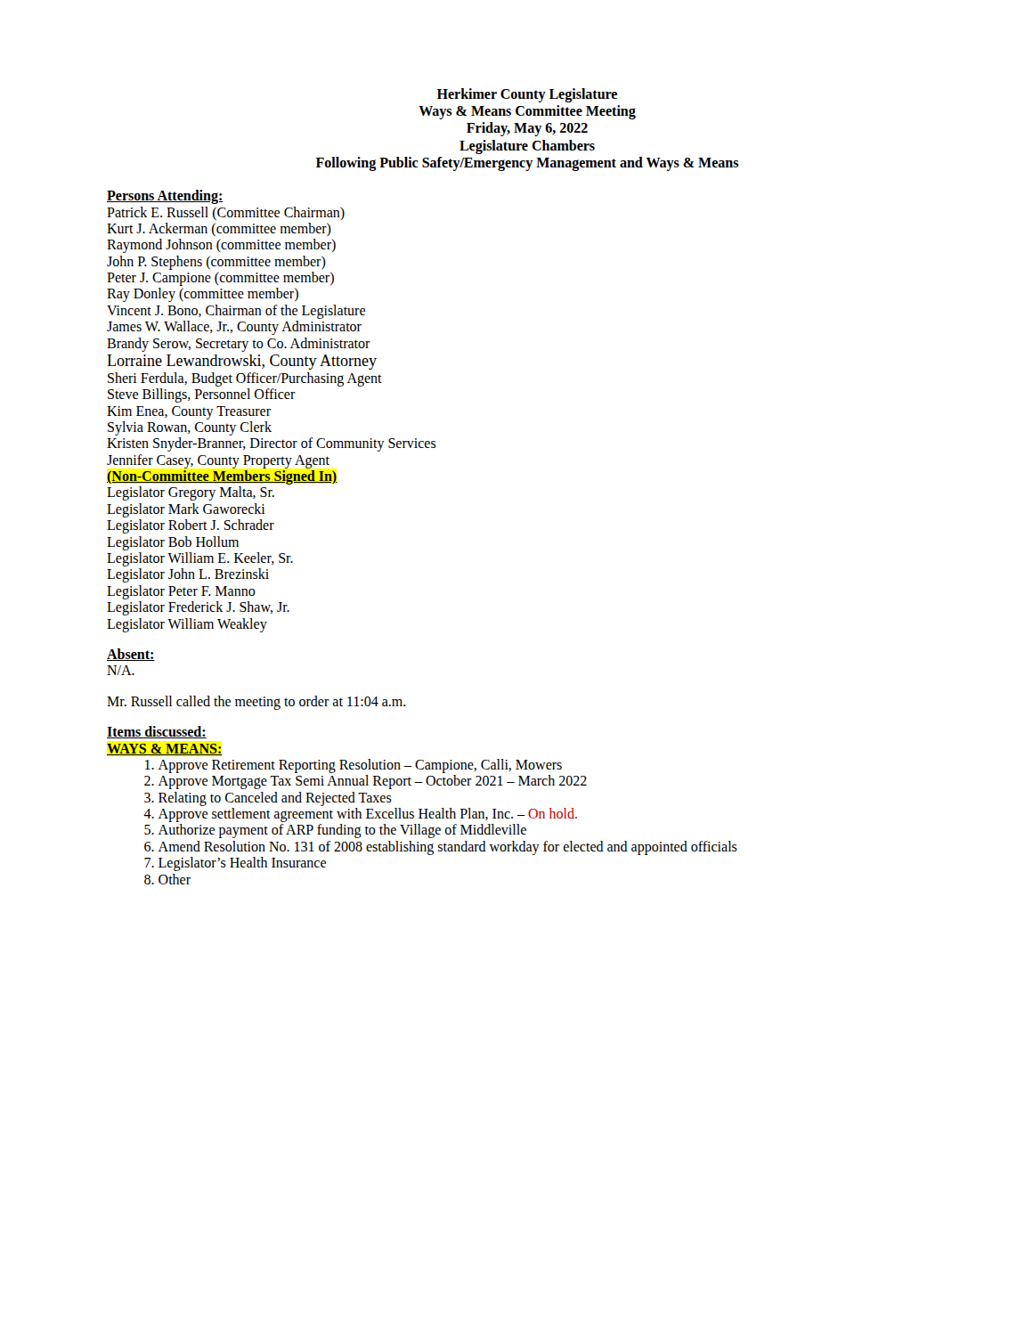Herkimer County Legislature
Ways & Means Committee Meeting
Friday, May 6, 2022
Legislature Chambers
Following Public Safety/Emergency Management and Ways & Means
Persons Attending:
Patrick E. Russell (Committee Chairman)
Kurt J. Ackerman (committee member)
Raymond Johnson (committee member)
John P. Stephens (committee member)
Peter J. Campione (committee member)
Ray Donley (committee member)
Vincent J. Bono, Chairman of the Legislature
James W. Wallace, Jr., County Administrator
Brandy Serow, Secretary to Co. Administrator
Lorraine Lewandrowski, County Attorney
Sheri Ferdula, Budget Officer/Purchasing Agent
Steve Billings, Personnel Officer
Kim Enea, County Treasurer
Sylvia Rowan, County Clerk
Kristen Snyder-Branner, Director of Community Services
Jennifer Casey, County Property Agent
(Non-Committee Members Signed In)
Legislator Gregory Malta, Sr.
Legislator Mark Gaworecki
Legislator Robert J. Schrader
Legislator Bob Hollum
Legislator William E. Keeler, Sr.
Legislator John L. Brezinski
Legislator Peter F. Manno
Legislator Frederick J. Shaw, Jr.
Legislator William Weakley
Absent:
N/A.
Mr. Russell called the meeting to order at 11:04 a.m.
Items discussed:
WAYS & MEANS:
Approve Retirement Reporting Resolution – Campione, Calli, Mowers
Approve Mortgage Tax Semi Annual Report – October 2021 – March 2022
Relating to Canceled and Rejected Taxes
Approve settlement agreement with Excellus Health Plan, Inc. – On hold.
Authorize payment of ARP funding to the Village of Middleville
Amend Resolution No. 131 of 2008 establishing standard workday for elected and appointed officials
Legislator’s Health Insurance
Other